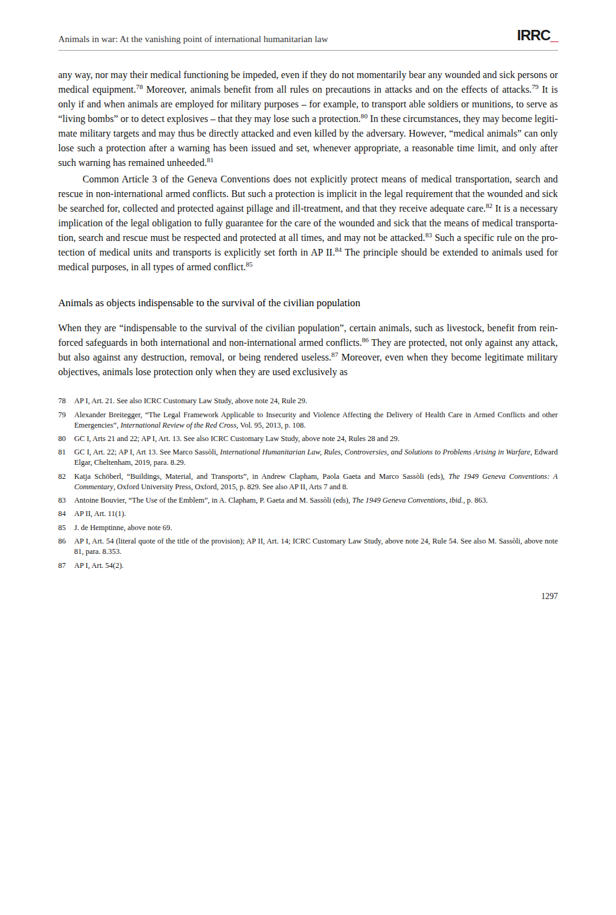Animals in war: At the vanishing point of international humanitarian law
IRRC_
any way, nor may their medical functioning be impeded, even if they do not momentarily bear any wounded and sick persons or medical equipment.78 Moreover, animals benefit from all rules on precautions in attacks and on the effects of attacks.79 It is only if and when animals are employed for military purposes – for example, to transport able soldiers or munitions, to serve as “living bombs” or to detect explosives – that they may lose such a protection.80 In these circumstances, they may become legitimate military targets and may thus be directly attacked and even killed by the adversary. However, “medical animals” can only lose such a protection after a warning has been issued and set, whenever appropriate, a reasonable time limit, and only after such warning has remained unheeded.81
Common Article 3 of the Geneva Conventions does not explicitly protect means of medical transportation, search and rescue in non-international armed conflicts. But such a protection is implicit in the legal requirement that the wounded and sick be searched for, collected and protected against pillage and ill-treatment, and that they receive adequate care.82 It is a necessary implication of the legal obligation to fully guarantee for the care of the wounded and sick that the means of medical transportation, search and rescue must be respected and protected at all times, and may not be attacked.83 Such a specific rule on the protection of medical units and transports is explicitly set forth in AP II.84 The principle should be extended to animals used for medical purposes, in all types of armed conflict.85
Animals as objects indispensable to the survival of the civilian population
When they are “indispensable to the survival of the civilian population”, certain animals, such as livestock, benefit from reinforced safeguards in both international and non-international armed conflicts.86 They are protected, not only against any attack, but also against any destruction, removal, or being rendered useless.87 Moreover, even when they become legitimate military objectives, animals lose protection only when they are used exclusively as
78 AP I, Art. 21. See also ICRC Customary Law Study, above note 24, Rule 29.
79 Alexander Breitegger, “The Legal Framework Applicable to Insecurity and Violence Affecting the Delivery of Health Care in Armed Conflicts and other Emergencies”, International Review of the Red Cross, Vol. 95, 2013, p. 108.
80 GC I, Arts 21 and 22; AP I, Art. 13. See also ICRC Customary Law Study, above note 24, Rules 28 and 29.
81 GC I, Art. 22; AP I, Art 13. See Marco Sassòli, International Humanitarian Law, Rules, Controversies, and Solutions to Problems Arising in Warfare, Edward Elgar, Cheltenham, 2019, para. 8.29.
82 Katja Schöberl, “Buildings, Material, and Transports”, in Andrew Clapham, Paola Gaeta and Marco Sassòli (eds), The 1949 Geneva Conventions: A Commentary, Oxford University Press, Oxford, 2015, p. 829. See also AP II, Arts 7 and 8.
83 Antoine Bouvier, “The Use of the Emblem”, in A. Clapham, P. Gaeta and M. Sassòli (eds), The 1949 Geneva Conventions, ibid., p. 863.
84 AP II, Art. 11(1).
85 J. de Hemptinne, above note 69.
86 AP I, Art. 54 (literal quote of the title of the provision); AP II, Art. 14; ICRC Customary Law Study, above note 24, Rule 54. See also M. Sassòli, above note 81, para. 8.353.
87 AP I, Art. 54(2).
1297